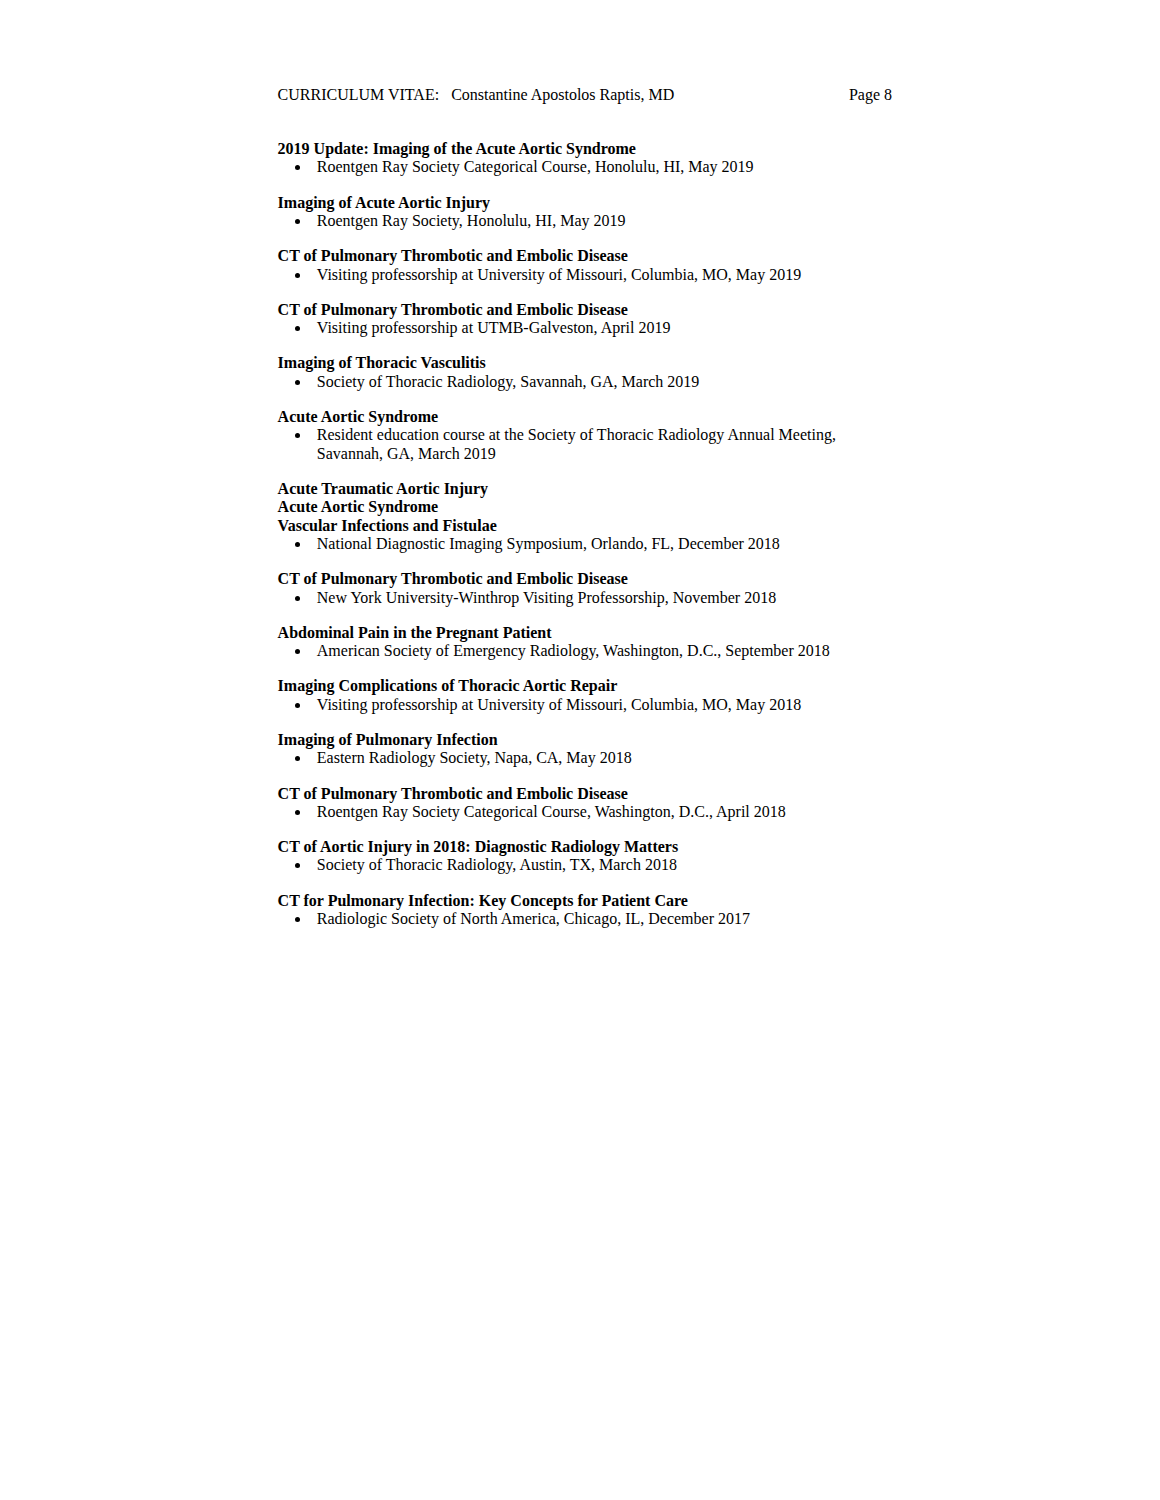CURRICULUM VITAE: Constantine Apostolos Raptis, MD Page 8
2019 Update: Imaging of the Acute Aortic Syndrome
Roentgen Ray Society Categorical Course, Honolulu, HI, May 2019
Imaging of Acute Aortic Injury
Roentgen Ray Society, Honolulu, HI, May 2019
CT of Pulmonary Thrombotic and Embolic Disease
Visiting professorship at University of Missouri, Columbia, MO, May 2019
CT of Pulmonary Thrombotic and Embolic Disease
Visiting professorship at UTMB-Galveston, April 2019
Imaging of Thoracic Vasculitis
Society of Thoracic Radiology, Savannah, GA, March 2019
Acute Aortic Syndrome
Resident education course at the Society of Thoracic Radiology Annual Meeting, Savannah, GA, March 2019
Acute Traumatic Aortic Injury
Acute Aortic Syndrome
Vascular Infections and Fistulae
National Diagnostic Imaging Symposium, Orlando, FL, December 2018
CT of Pulmonary Thrombotic and Embolic Disease
New York University-Winthrop Visiting Professorship, November 2018
Abdominal Pain in the Pregnant Patient
American Society of Emergency Radiology, Washington, D.C., September 2018
Imaging Complications of Thoracic Aortic Repair
Visiting professorship at University of Missouri, Columbia, MO, May 2018
Imaging of Pulmonary Infection
Eastern Radiology Society, Napa, CA, May 2018
CT of Pulmonary Thrombotic and Embolic Disease
Roentgen Ray Society Categorical Course, Washington, D.C., April 2018
CT of Aortic Injury in 2018: Diagnostic Radiology Matters
Society of Thoracic Radiology, Austin, TX, March 2018
CT for Pulmonary Infection: Key Concepts for Patient Care
Radiologic Society of North America, Chicago, IL, December 2017